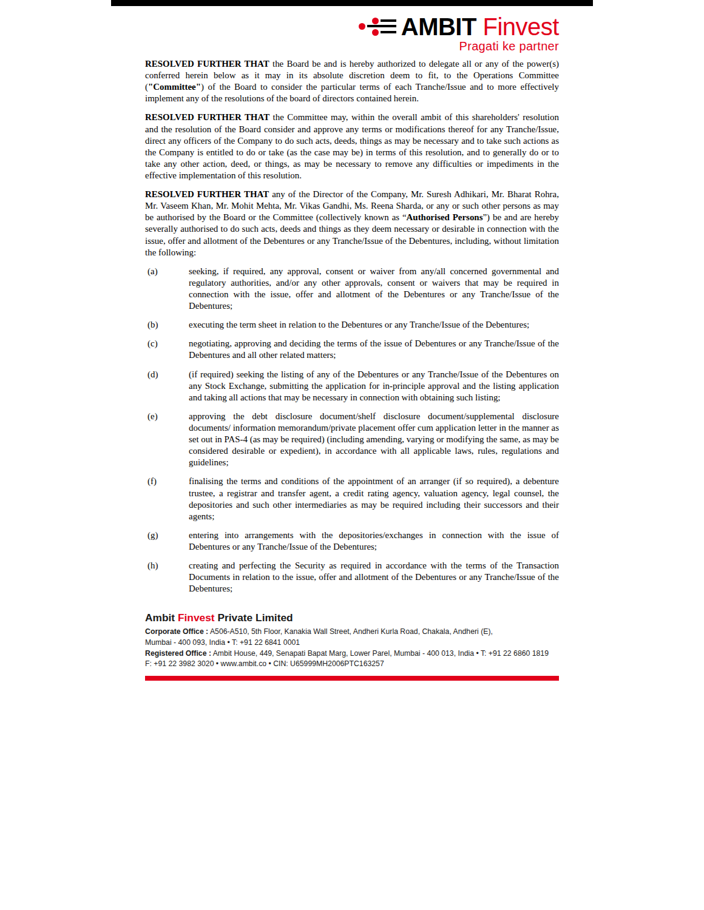AMBIT Finvest
Pragati ke partner
RESOLVED FURTHER THAT the Board be and is hereby authorized to delegate all or any of the power(s) conferred herein below as it may in its absolute discretion deem to fit, to the Operations Committee ("Committee") of the Board to consider the particular terms of each Tranche/Issue and to more effectively implement any of the resolutions of the board of directors contained herein.
RESOLVED FURTHER THAT the Committee may, within the overall ambit of this shareholders' resolution and the resolution of the Board consider and approve any terms or modifications thereof for any Tranche/Issue, direct any officers of the Company to do such acts, deeds, things as may be necessary and to take such actions as the Company is entitled to do or take (as the case may be) in terms of this resolution, and to generally do or to take any other action, deed, or things, as may be necessary to remove any difficulties or impediments in the effective implementation of this resolution.
RESOLVED FURTHER THAT any of the Director of the Company, Mr. Suresh Adhikari, Mr. Bharat Rohra, Mr. Vaseem Khan, Mr. Mohit Mehta, Mr. Vikas Gandhi, Ms. Reena Sharda, or any or such other persons as may be authorised by the Board or the Committee (collectively known as “Authorised Persons”) be and are hereby severally authorised to do such acts, deeds and things as they deem necessary or desirable in connection with the issue, offer and allotment of the Debentures or any Tranche/Issue of the Debentures, including, without limitation the following:
(a) seeking, if required, any approval, consent or waiver from any/all concerned governmental and regulatory authorities, and/or any other approvals, consent or waivers that may be required in connection with the issue, offer and allotment of the Debentures or any Tranche/Issue of the Debentures;
(b) executing the term sheet in relation to the Debentures or any Tranche/Issue of the Debentures;
(c) negotiating, approving and deciding the terms of the issue of Debentures or any Tranche/Issue of the Debentures and all other related matters;
(d) (if required) seeking the listing of any of the Debentures or any Tranche/Issue of the Debentures on any Stock Exchange, submitting the application for in-principle approval and the listing application and taking all actions that may be necessary in connection with obtaining such listing;
(e) approving the debt disclosure document/shelf disclosure document/supplemental disclosure documents/ information memorandum/private placement offer cum application letter in the manner as set out in PAS-4 (as may be required) (including amending, varying or modifying the same, as may be considered desirable or expedient), in accordance with all applicable laws, rules, regulations and guidelines;
(f) finalising the terms and conditions of the appointment of an arranger (if so required), a debenture trustee, a registrar and transfer agent, a credit rating agency, valuation agency, legal counsel, the depositories and such other intermediaries as may be required including their successors and their agents;
(g) entering into arrangements with the depositories/exchanges in connection with the issue of Debentures or any Tranche/Issue of the Debentures;
(h) creating and perfecting the Security as required in accordance with the terms of the Transaction Documents in relation to the issue, offer and allotment of the Debentures or any Tranche/Issue of the Debentures;
Ambit Finvest Private Limited
Corporate Office : A506-A510, 5th Floor, Kanakia Wall Street, Andheri Kurla Road, Chakala, Andheri (E),
Mumbai - 400 093, India • T: +91 22 6841 0001
Registered Office : Ambit House, 449, Senapati Bapat Marg, Lower Parel, Mumbai - 400 013, India • T: +91 22 6860 1819
F: +91 22 3982 3020 • www.ambit.co • CIN: U65999MH2006PTC163257